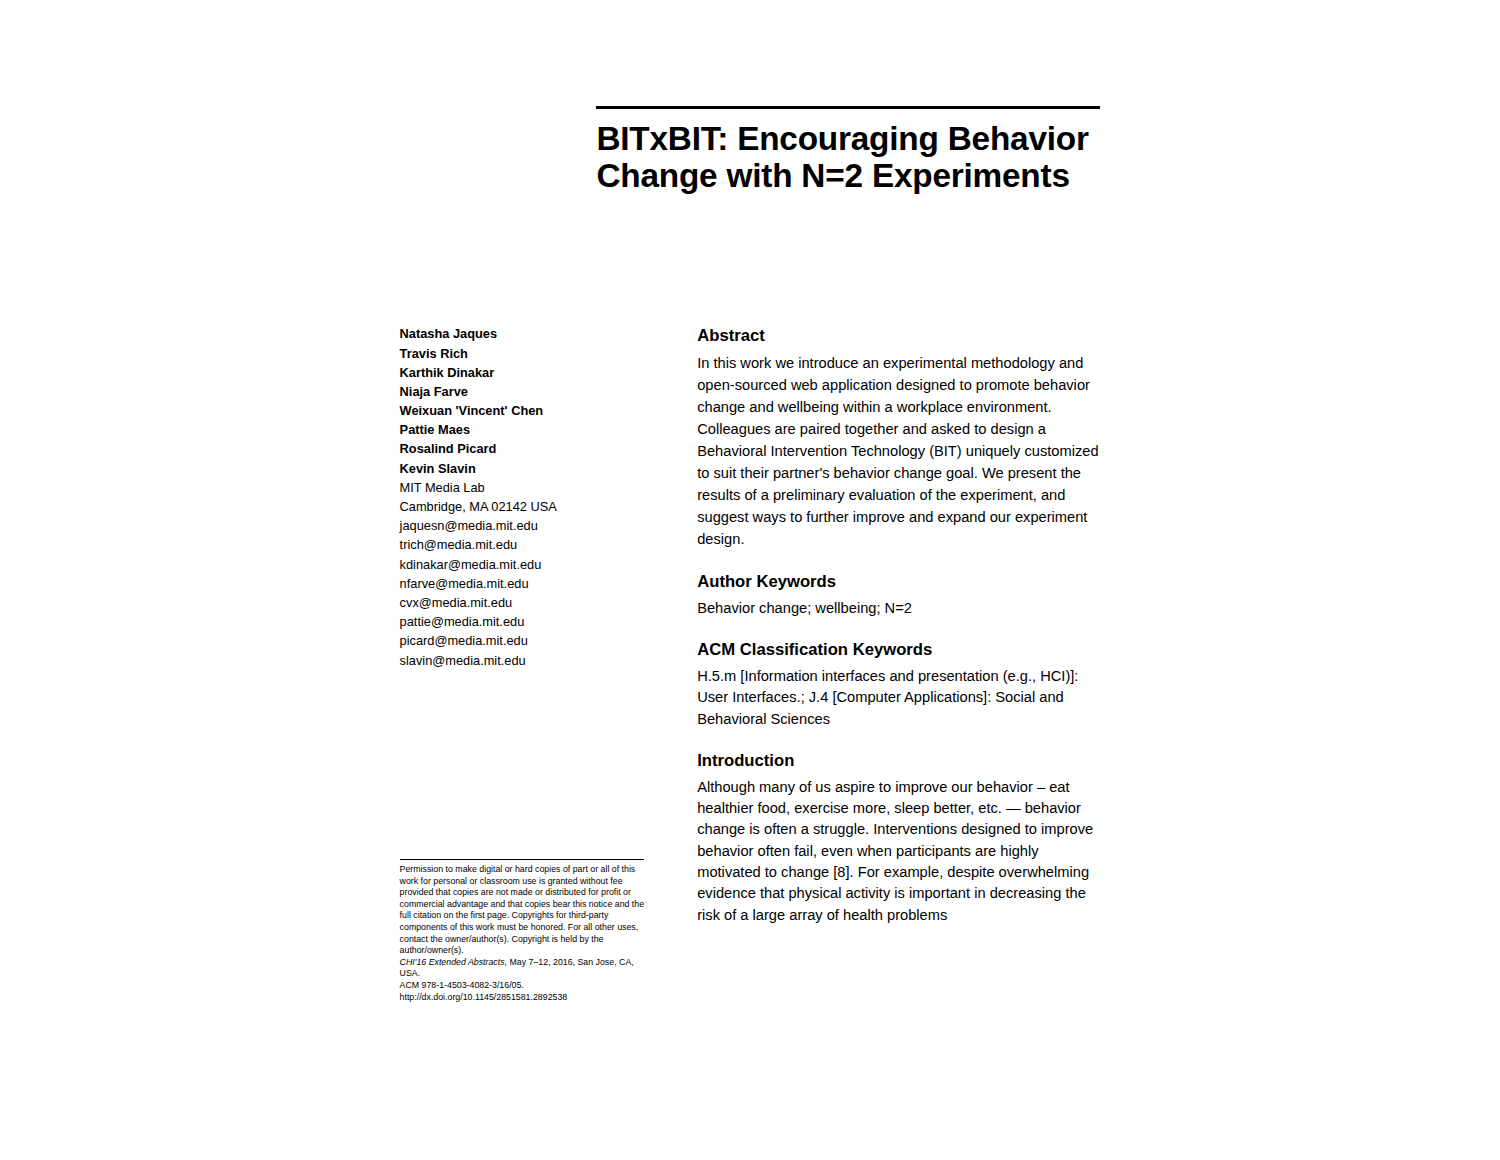BITxBIT: Encouraging Behavior
Change with N=2 Experiments
Natasha Jaques
Travis Rich
Karthik Dinakar
Niaja Farve
Weixuan 'Vincent' Chen
Pattie Maes
Rosalind Picard
Kevin Slavin
MIT Media Lab
Cambridge, MA 02142 USA
jaquesn@media.mit.edu
trich@media.mit.edu
kdinakar@media.mit.edu
nfarve@media.mit.edu
cvx@media.mit.edu
pattie@media.mit.edu
picard@media.mit.edu
slavin@media.mit.edu
Abstract
In this work we introduce an experimental methodology and open-sourced web application designed to promote behavior change and wellbeing within a workplace environment. Colleagues are paired together and asked to design a Behavioral Intervention Technology (BIT) uniquely customized to suit their partner's behavior change goal. We present the results of a preliminary evaluation of the experiment, and suggest ways to further improve and expand our experiment design.
Author Keywords
Behavior change; wellbeing; N=2
ACM Classification Keywords
H.5.m [Information interfaces and presentation (e.g., HCI)]: User Interfaces.; J.4 [Computer Applications]: Social and Behavioral Sciences
Introduction
Although many of us aspire to improve our behavior – eat healthier food, exercise more, sleep better, etc. — behavior change is often a struggle. Interventions designed to improve behavior often fail, even when participants are highly motivated to change [8]. For example, despite overwhelming evidence that physical activity is important in decreasing the risk of a large array of health problems
Permission to make digital or hard copies of part or all of this work for personal or classroom use is granted without fee provided that copies are not made or distributed for profit or commercial advantage and that copies bear this notice and the full citation on the first page. Copyrights for third-party components of this work must be honored. For all other uses, contact the owner/author(s). Copyright is held by the author/owner(s).
CHI'16 Extended Abstracts, May 7–12, 2016, San Jose, CA, USA.
ACM 978-1-4503-4082-3/16/05.
http://dx.doi.org/10.1145/2851581.2892538